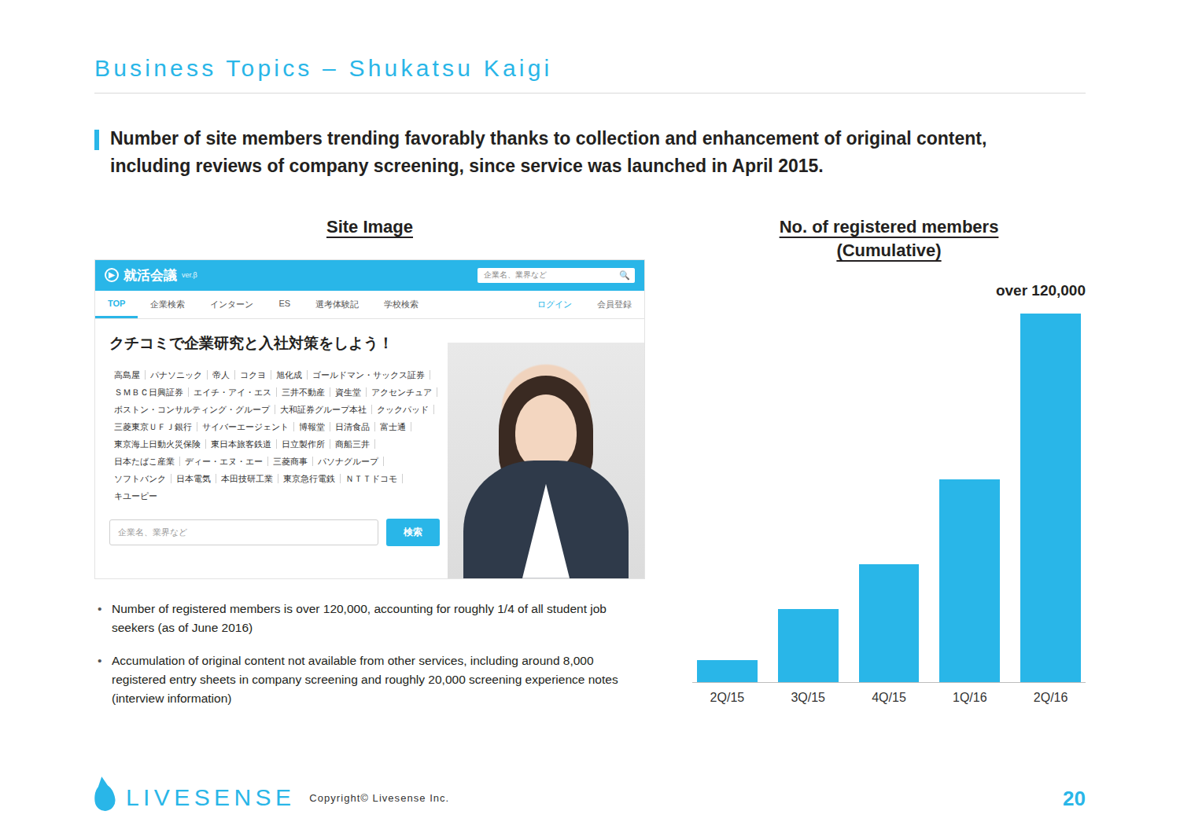Business Topics – Shukatsu Kaigi
Number of site members trending favorably thanks to collection and enhancement of original content, including reviews of company screening, since service was launched in April 2015.
Site Image
▶ 就活会議 ver.β
🔍
TOP
企業検索
インターン
ES
選考体験記
学校検索
ログイン
会員登録
クチコミで企業研究と入社対策をしよう！
高島屋 パナソニック 帝人 コクヨ 旭化成 ゴールドマン・サックス証券 ＳＭＢＣ日興証券 エイチ・アイ・エス 三井不動産 資生堂 アクセンチュア ボストン・コンサルティング・グループ 大和証券グループ本社 クックパッド 三菱東京ＵＦＪ銀行 サイバーエージェント 博報堂 日清食品 富士通 東京海上日動火災保険 東日本旅客鉄道 日立製作所 商船三井 日本たばこ産業 ディー・エヌ・エー 三菱商事 パソナグループ ソフトバンク 日本電気 本田技研工業 東京急行電鉄 ＮＴＴドコモ キユーピー
企業名、業界など
検索
Number of registered members is over 120,000, accounting for roughly 1/4 of all student job seekers (as of June 2016)
Accumulation of original content not available from other services, including around 8,000 registered entry sheets in company screening and roughly 20,000 screening experience notes (interview information)
No. of registered members
(Cumulative)
over 120,000
2Q/15 3Q/15 4Q/15 1Q/16 2Q/16
LIVESENSE
Copyright© Livesense Inc.
20